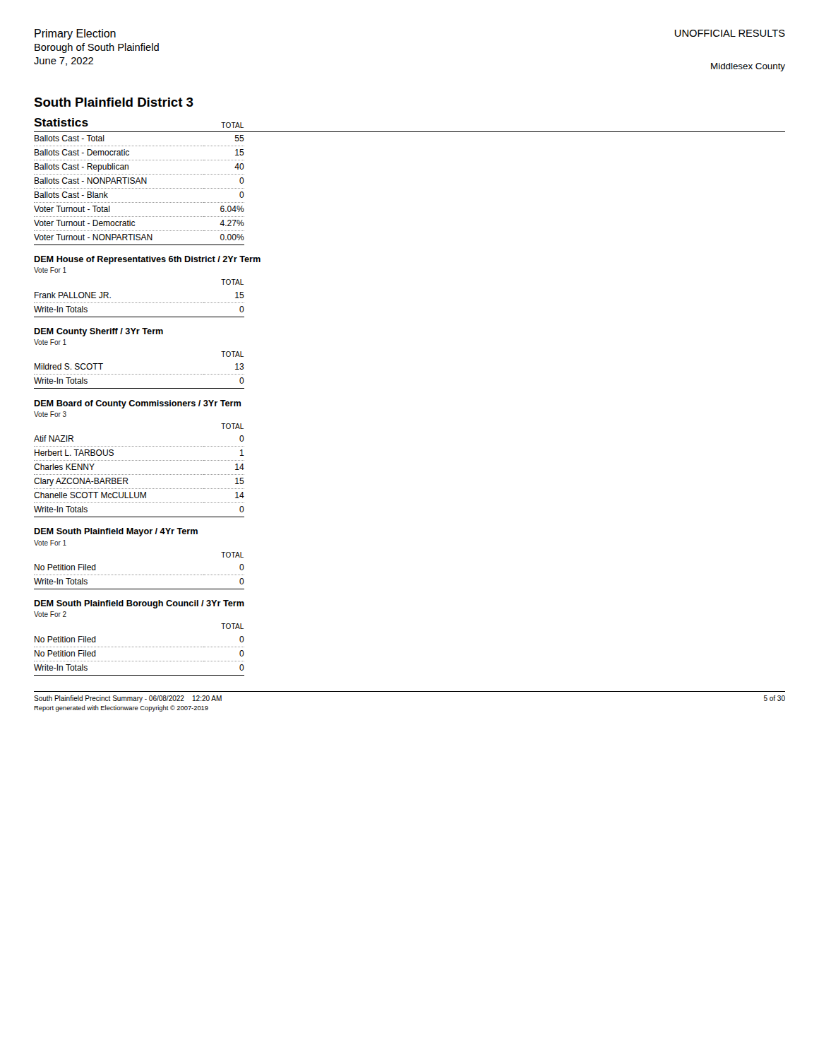Primary Election
Borough of South Plainfield
June 7, 2022
UNOFFICIAL RESULTS
Middlesex County
South Plainfield District 3
Statistics
TOTAL
| Ballots Cast - Total | 55 |
| Ballots Cast - Democratic | 15 |
| Ballots Cast - Republican | 40 |
| Ballots Cast - NONPARTISAN | 0 |
| Ballots Cast - Blank | 0 |
| Voter Turnout - Total | 6.04% |
| Voter Turnout - Democratic | 4.27% |
| Voter Turnout - NONPARTISAN | 0.00% |
DEM House of Representatives 6th District / 2Yr Term
Vote For 1
| | TOTAL |
| Frank PALLONE JR. | 15 |
| Write-In Totals | 0 |
DEM County Sheriff / 3Yr Term
Vote For 1
| | TOTAL |
| Mildred S. SCOTT | 13 |
| Write-In Totals | 0 |
DEM Board of County Commissioners / 3Yr Term
Vote For 3
| | TOTAL |
| Atif NAZIR | 0 |
| Herbert L. TARBOUS | 1 |
| Charles KENNY | 14 |
| Clary AZCONA-BARBER | 15 |
| Chanelle SCOTT McCULLUM | 14 |
| Write-In Totals | 0 |
DEM South Plainfield Mayor / 4Yr Term
Vote For 1
| | TOTAL |
| No Petition Filed | 0 |
| Write-In Totals | 0 |
DEM South Plainfield Borough Council / 3Yr Term
Vote For 2
| | TOTAL |
| No Petition Filed | 0 |
| No Petition Filed | 0 |
| Write-In Totals | 0 |
South Plainfield Precinct Summary - 06/08/2022 12:20 AM
Report generated with Electionware Copyright © 2007-2019
5 of 30